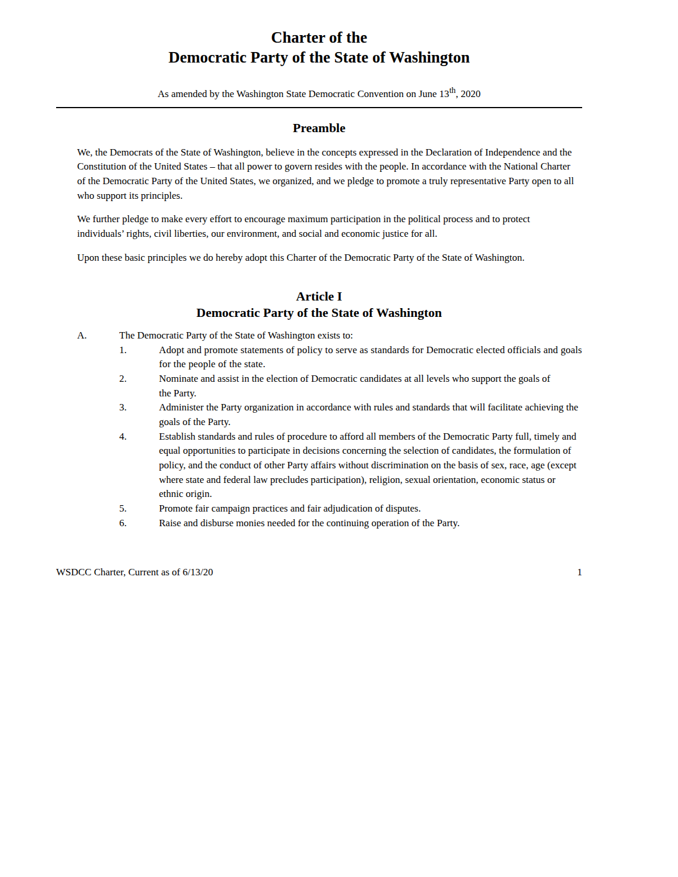Charter of the
Democratic Party of the State of Washington
As amended by the Washington State Democratic Convention on June 13th, 2020
Preamble
We, the Democrats of the State of Washington, believe in the concepts expressed in the Declaration of Independence and the Constitution of the United States – that all power to govern resides with the people. In accordance with the National Charter of the Democratic Party of the United States, we organized, and we pledge to promote a truly representative Party open to all who support its principles.
We further pledge to make every effort to encourage maximum participation in the political process and to protect individuals’ rights, civil liberties, our environment, and social and economic justice for all.
Upon these basic principles we do hereby adopt this Charter of the Democratic Party of the State of Washington.
Article I
Democratic Party of the State of Washington
A. The Democratic Party of the State of Washington exists to:
1. Adopt and promote statements of policy to serve as standards for Democratic elected officials and goals for the people of the state.
2. Nominate and assist in the election of Democratic candidates at all levels who support the goals of the Party.
3. Administer the Party organization in accordance with rules and standards that will facilitate achieving the goals of the Party.
4. Establish standards and rules of procedure to afford all members of the Democratic Party full, timely and equal opportunities to participate in decisions concerning the selection of candidates, the formulation of policy, and the conduct of other Party affairs without discrimination on the basis of sex, race, age (except where state and federal law precludes participation), religion, sexual orientation, economic status or ethnic origin.
5. Promote fair campaign practices and fair adjudication of disputes.
6. Raise and disburse monies needed for the continuing operation of the Party.
WSDCC Charter, Current as of 6/13/20 1